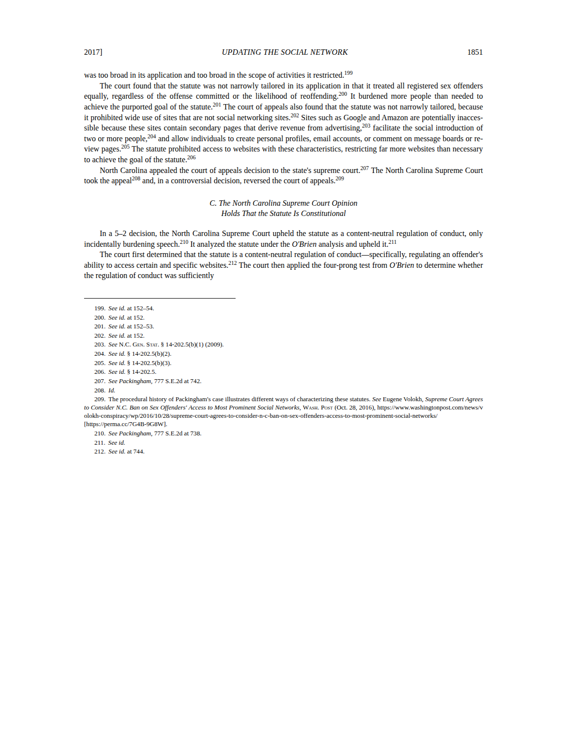2017] Updating the Social Network 1851
was too broad in its application and too broad in the scope of activities it restricted.199
The court found that the statute was not narrowly tailored in its application in that it treated all registered sex offenders equally, regardless of the offense committed or the likelihood of reoffending.200 It burdened more people than needed to achieve the purported goal of the statute.201 The court of appeals also found that the statute was not narrowly tailored, because it prohibited wide use of sites that are not social networking sites.202 Sites such as Google and Amazon are potentially inaccessible because these sites contain secondary pages that derive revenue from advertising,203 facilitate the social introduction of two or more people,204 and allow individuals to create personal profiles, email accounts, or comment on message boards or review pages.205 The statute prohibited access to websites with these characteristics, restricting far more websites than necessary to achieve the goal of the statute.206
North Carolina appealed the court of appeals decision to the state's supreme court.207 The North Carolina Supreme Court took the appeal208 and, in a controversial decision, reversed the court of appeals.209
C. The North Carolina Supreme Court Opinion
Holds That the Statute Is Constitutional
In a 5–2 decision, the North Carolina Supreme Court upheld the statute as a content-neutral regulation of conduct, only incidentally burdening speech.210 It analyzed the statute under the O'Brien analysis and upheld it.211
The court first determined that the statute is a content-neutral regulation of conduct—specifically, regulating an offender's ability to access certain and specific websites.212 The court then applied the four-prong test from O'Brien to determine whether the regulation of conduct was sufficiently
See id. at 152–54.
See id. at 152.
See id. at 152–53.
See id. at 152.
See N.C. Gen. Stat. § 14-202.5(b)(1) (2009).
See id. § 14-202.5(b)(2).
See id. § 14-202.5(b)(3).
See id. § 14-202.5.
See Packingham, 777 S.E.2d at 742.
Id.
The procedural history of Packingham's case illustrates different ways of characterizing these statutes. See Eugene Volokh, Supreme Court Agrees to Consider N.C. Ban on Sex Offenders' Access to Most Prominent Social Networks, Wash. Post (Oct. 28, 2016), https://www.washingtonpost.com/news/volokh-conspiracy/wp/2016/10/28/supreme-court-agrees-to-consider-n-c-ban-on-sex-offenders-access-to-most-prominent-social-networks/ [https://perma.cc/7G4B-9G8W].
See Packingham, 777 S.E.2d at 738.
See id.
See id. at 744.